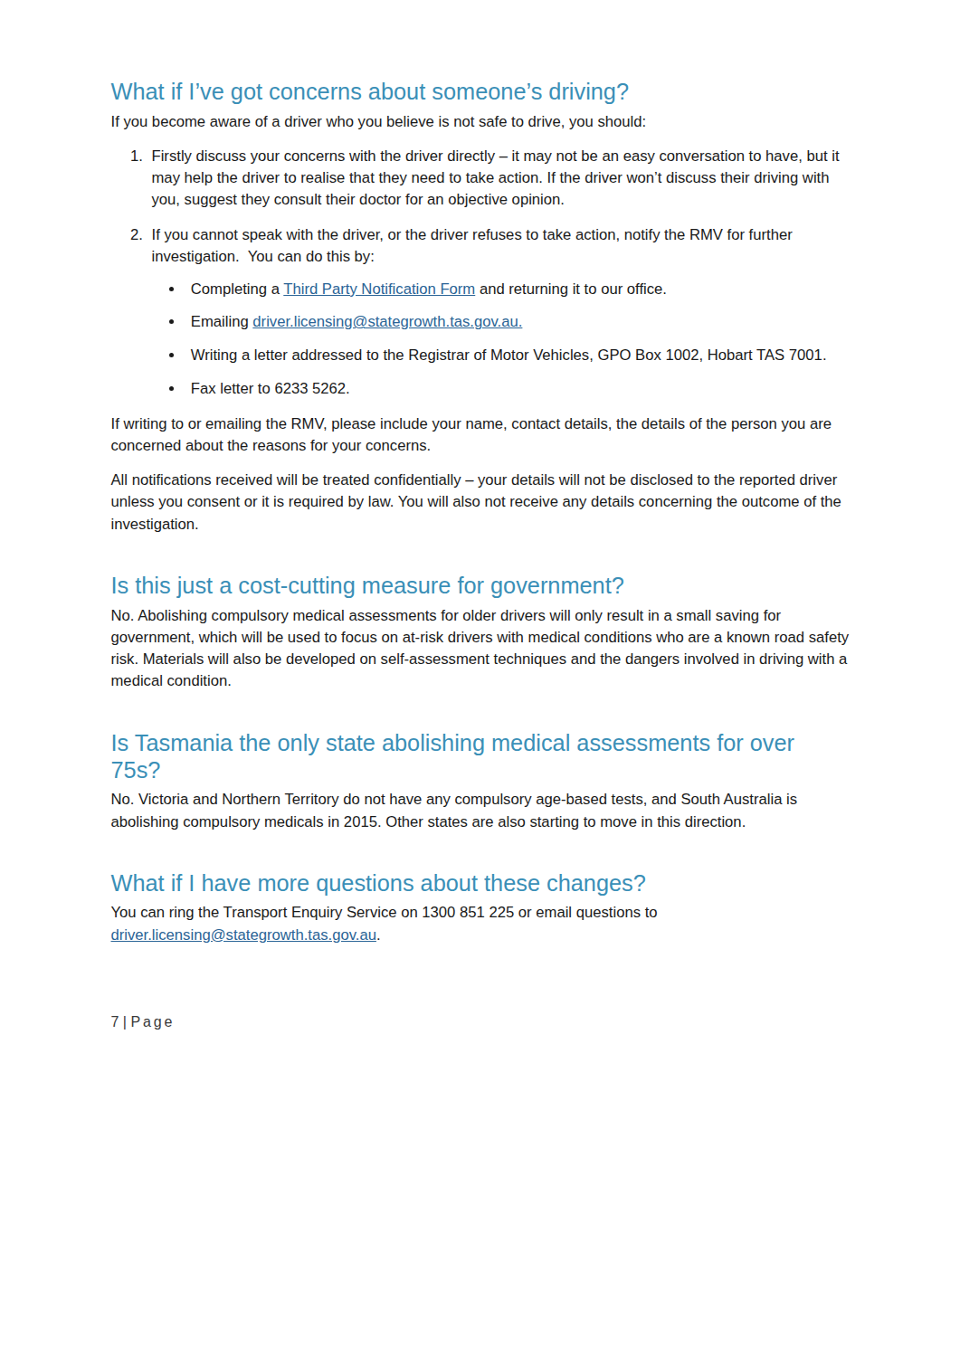What if I’ve got concerns about someone’s driving?
If you become aware of a driver who you believe is not safe to drive, you should:
Firstly discuss your concerns with the driver directly – it may not be an easy conversation to have, but it may help the driver to realise that they need to take action. If the driver won’t discuss their driving with you, suggest they consult their doctor for an objective opinion.
If you cannot speak with the driver, or the driver refuses to take action, notify the RMV for further investigation. You can do this by:
Completing a Third Party Notification Form and returning it to our office.
Emailing driver.licensing@stategrowth.tas.gov.au.
Writing a letter addressed to the Registrar of Motor Vehicles, GPO Box 1002, Hobart TAS 7001.
Fax letter to 6233 5262.
If writing to or emailing the RMV, please include your name, contact details, the details of the person you are concerned about the reasons for your concerns.
All notifications received will be treated confidentially – your details will not be disclosed to the reported driver unless you consent or it is required by law. You will also not receive any details concerning the outcome of the investigation.
Is this just a cost-cutting measure for government?
No. Abolishing compulsory medical assessments for older drivers will only result in a small saving for government, which will be used to focus on at-risk drivers with medical conditions who are a known road safety risk. Materials will also be developed on self-assessment techniques and the dangers involved in driving with a medical condition.
Is Tasmania the only state abolishing medical assessments for over 75s?
No. Victoria and Northern Territory do not have any compulsory age-based tests, and South Australia is abolishing compulsory medicals in 2015. Other states are also starting to move in this direction.
What if I have more questions about these changes?
You can ring the Transport Enquiry Service on 1300 851 225 or email questions to driver.licensing@stategrowth.tas.gov.au.
7 | Page